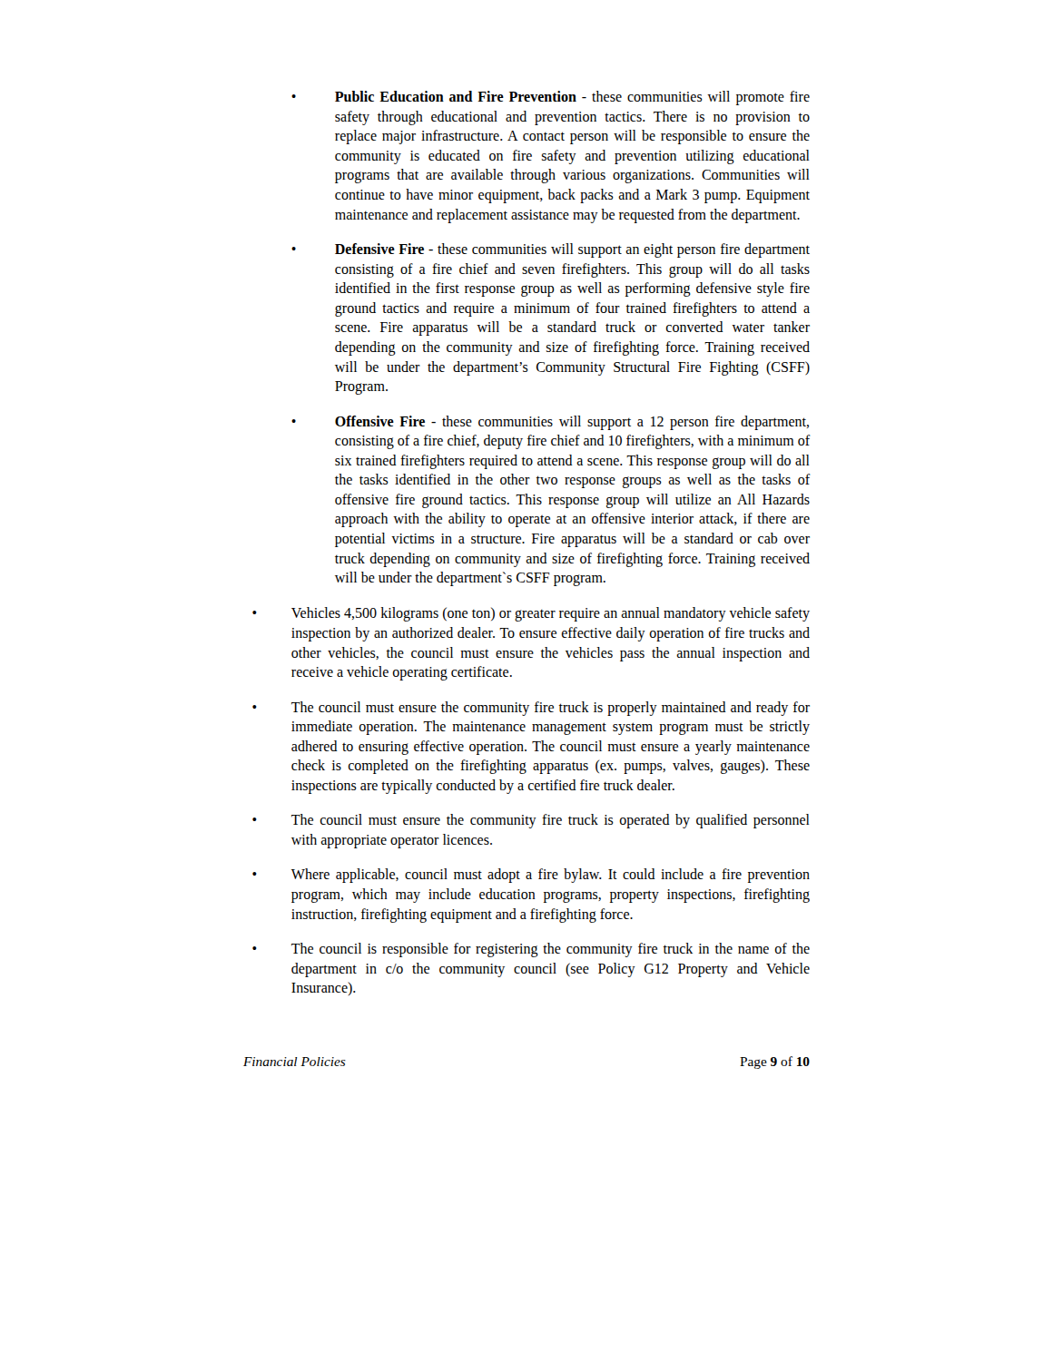Public Education and Fire Prevention - these communities will promote fire safety through educational and prevention tactics. There is no provision to replace major infrastructure. A contact person will be responsible to ensure the community is educated on fire safety and prevention utilizing educational programs that are available through various organizations. Communities will continue to have minor equipment, back packs and a Mark 3 pump. Equipment maintenance and replacement assistance may be requested from the department.
Defensive Fire - these communities will support an eight person fire department consisting of a fire chief and seven firefighters. This group will do all tasks identified in the first response group as well as performing defensive style fire ground tactics and require a minimum of four trained firefighters to attend a scene. Fire apparatus will be a standard truck or converted water tanker depending on the community and size of firefighting force. Training received will be under the department’s Community Structural Fire Fighting (CSFF) Program.
Offensive Fire - these communities will support a 12 person fire department, consisting of a fire chief, deputy fire chief and 10 firefighters, with a minimum of six trained firefighters required to attend a scene. This response group will do all the tasks identified in the other two response groups as well as the tasks of offensive fire ground tactics. This response group will utilize an All Hazards approach with the ability to operate at an offensive interior attack, if there are potential victims in a structure. Fire apparatus will be a standard or cab over truck depending on community and size of firefighting force. Training received will be under the department`s CSFF program.
Vehicles 4,500 kilograms (one ton) or greater require an annual mandatory vehicle safety inspection by an authorized dealer. To ensure effective daily operation of fire trucks and other vehicles, the council must ensure the vehicles pass the annual inspection and receive a vehicle operating certificate.
The council must ensure the community fire truck is properly maintained and ready for immediate operation. The maintenance management system program must be strictly adhered to ensuring effective operation. The council must ensure a yearly maintenance check is completed on the firefighting apparatus (ex. pumps, valves, gauges). These inspections are typically conducted by a certified fire truck dealer.
The council must ensure the community fire truck is operated by qualified personnel with appropriate operator licences.
Where applicable, council must adopt a fire bylaw. It could include a fire prevention program, which may include education programs, property inspections, firefighting instruction, firefighting equipment and a firefighting force.
The council is responsible for registering the community fire truck in the name of the department in c/o the community council (see Policy G12 Property and Vehicle Insurance).
Financial Policies Page 9 of 10